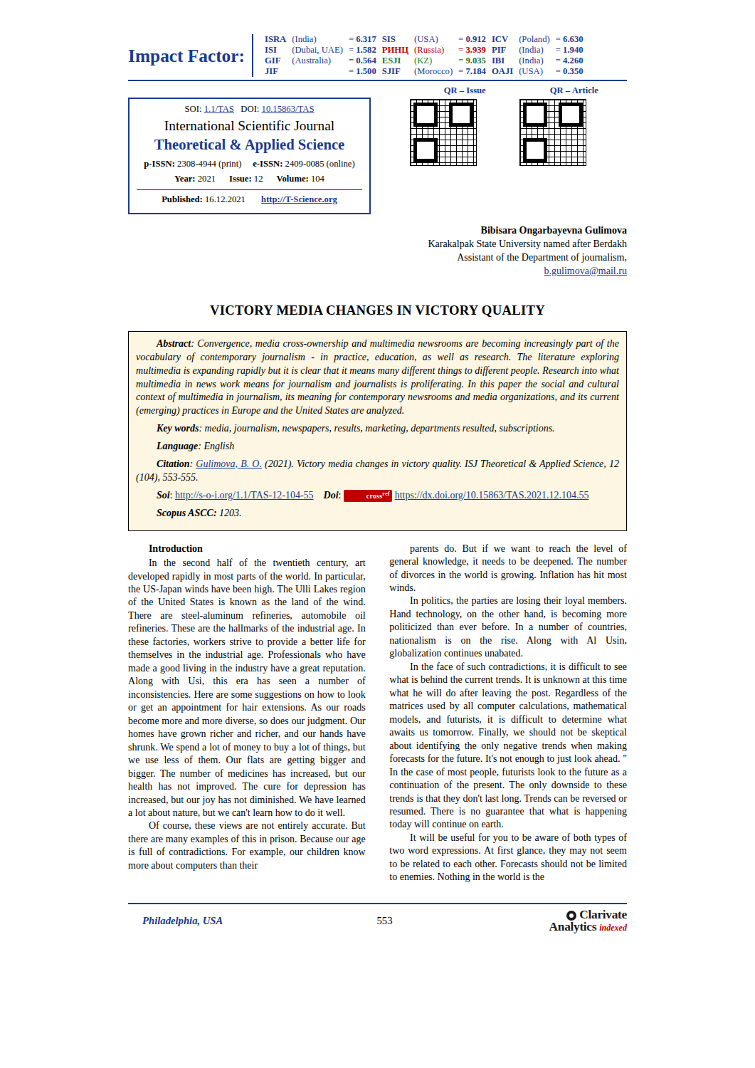Impact Factor:
| ISRA | (India) | = 6.317 | SIS | (USA) | = 0.912 | ICV | (Poland) | = 6.630 |
| ISI | (Dubai, UAE) | = 1.582 | РИНЦ | (Russia) | = 3.939 | PIF | (India) | = 1.940 |
| GIF | (Australia) | = 0.564 | ESJI | (KZ) | = 9.035 | IBI | (India) | = 4.260 |
| JIF | | = 1.500 | SJIF | (Morocco) | = 7.184 | OAJI | (USA) | = 0.350 |
QR – Issue
QR – Article
SOI: 1.1/TAS DOI: 10.15863/TAS
International Scientific Journal
Theoretical & Applied Science
p-ISSN: 2308-4944 (print) e-ISSN: 2409-0085 (online)
Year: 2021 Issue: 12 Volume: 104
Published: 16.12.2021 http://T-Science.org
Bibisara Ongarbayevna Gulimova
Karakalpak State University named after Berdakh
Assistant of the Department of journalism,
b.gulimova@mail.ru
VICTORY MEDIA CHANGES IN VICTORY QUALITY
Abstract: Convergence, media cross-ownership and multimedia newsrooms are becoming increasingly part of the vocabulary of contemporary journalism - in practice, education, as well as research. The literature exploring multimedia is expanding rapidly but it is clear that it means many different things to different people. Research into what multimedia in news work means for journalism and journalists is proliferating. In this paper the social and cultural context of multimedia in journalism, its meaning for contemporary newsrooms and media organizations, and its current (emerging) practices in Europe and the United States are analyzed.
Key words: media, journalism, newspapers, results, marketing, departments resulted, subscriptions.
Language: English
Citation: Gulimova, B. O. (2021). Victory media changes in victory quality. ISJ Theoretical & Applied Science, 12 (104), 553-555.
Soi: http://s-o-i.org/1.1/TAS-12-104-55 Doi: crossref https://dx.doi.org/10.15863/TAS.2021.12.104.55
Scopus ASCC: 1203.
Introduction
In the second half of the twentieth century, art developed rapidly in most parts of the world. In particular, the US-Japan winds have been high. The Ulli Lakes region of the United States is known as the land of the wind. There are steel-aluminum refineries, automobile oil refineries. These are the hallmarks of the industrial age. In these factories, workers strive to provide a better life for themselves in the industrial age. Professionals who have made a good living in the industry have a great reputation. Along with Usi, this era has seen a number of inconsistencies. Here are some suggestions on how to look or get an appointment for hair extensions. As our roads become more and more diverse, so does our judgment. Our homes have grown richer and richer, and our hands have shrunk. We spend a lot of money to buy a lot of things, but we use less of them. Our flats are getting bigger and bigger. The number of medicines has increased, but our health has not improved. The cure for depression has increased, but our joy has not diminished. We have learned a lot about nature, but we can't learn how to do it well.
Of course, these views are not entirely accurate. But there are many examples of this in prison. Because our age is full of contradictions. For example, our children know more about computers than their
parents do. But if we want to reach the level of general knowledge, it needs to be deepened. The number of divorces in the world is growing. Inflation has hit most winds.
In politics, the parties are losing their loyal members. Hand technology, on the other hand, is becoming more politicized than ever before. In a number of countries, nationalism is on the rise. Along with Al Usin, globalization continues unabated.
In the face of such contradictions, it is difficult to see what is behind the current trends. It is unknown at this time what he will do after leaving the post. Regardless of the matrices used by all computer calculations, mathematical models, and futurists, it is difficult to determine what awaits us tomorrow. Finally, we should not be skeptical about identifying the only negative trends when making forecasts for the future. It's not enough to just look ahead. " In the case of most people, futurists look to the future as a continuation of the present. The only downside to these trends is that they don't last long. Trends can be reversed or resumed. There is no guarantee that what is happening today will continue on earth.
It will be useful for you to be aware of both types of two word expressions. At first glance, they may not seem to be related to each other. Forecasts should not be limited to enemies. Nothing in the world is the
Philadelphia, USA
553
Clarivate
Analytics indexed